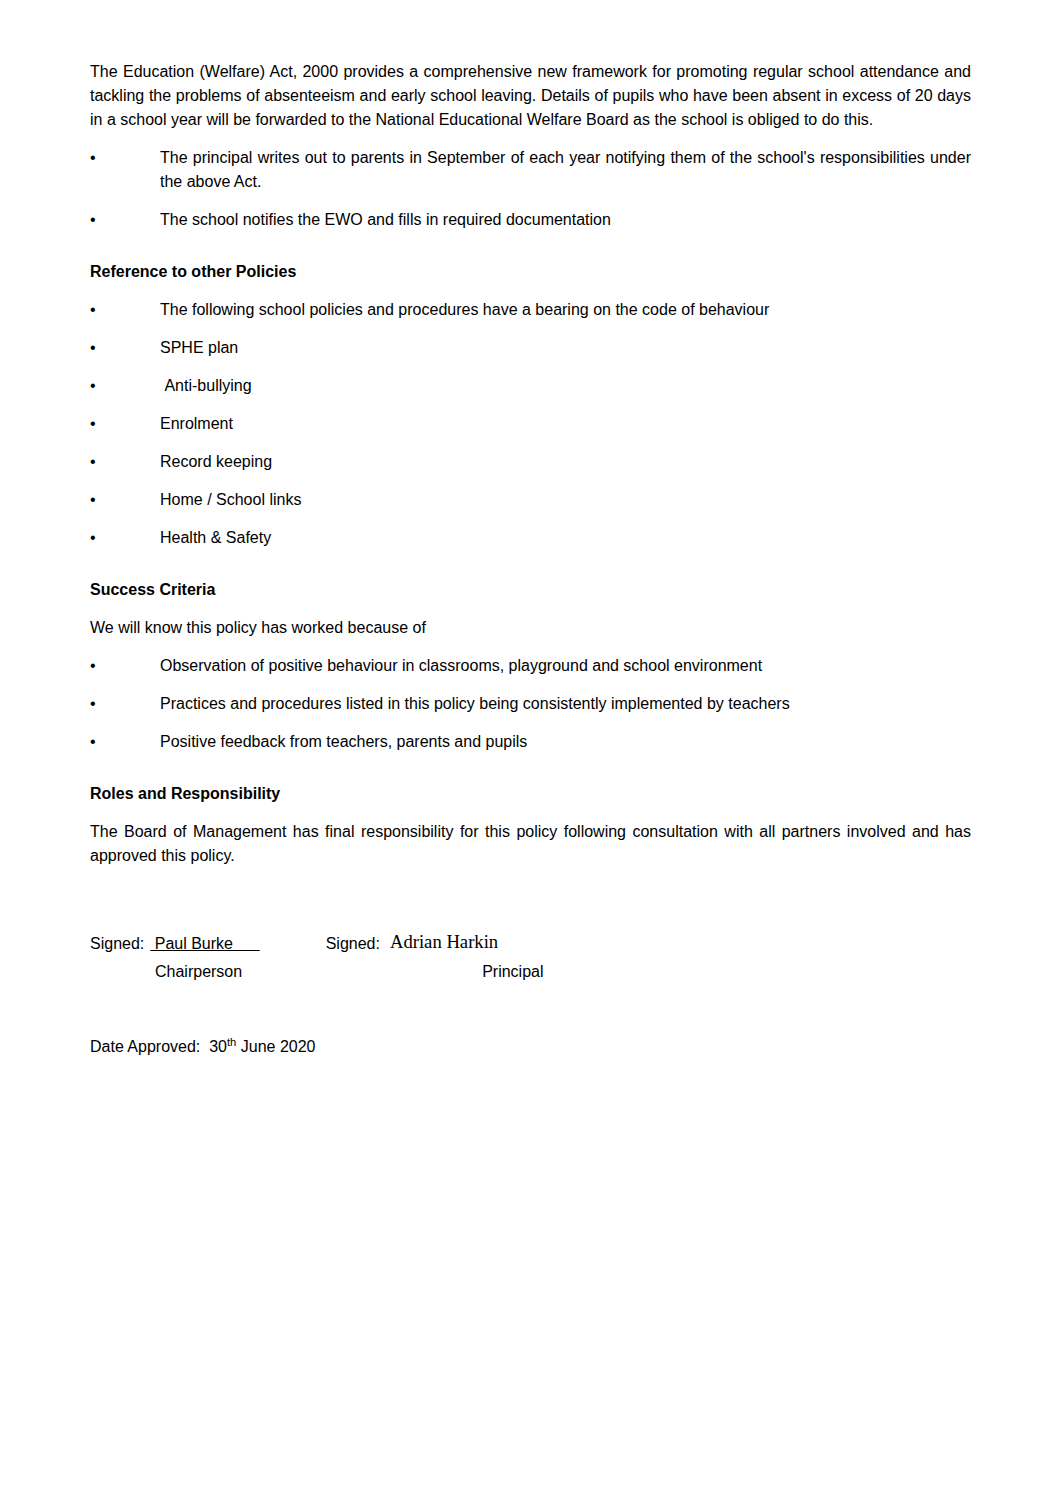The Education (Welfare) Act, 2000 provides a comprehensive new framework for promoting regular school attendance and tackling the problems of absenteeism and early school leaving. Details of pupils who have been absent in excess of 20 days in a school year will be forwarded to the National Educational Welfare Board as the school is obliged to do this.
The principal writes out to parents in September of each year notifying them of the school's responsibilities under the above Act.
The school notifies the EWO and fills in required documentation
Reference to other Policies
The following school policies and procedures have a bearing on the code of behaviour
SPHE plan
Anti-bullying
Enrolment
Record keeping
Home / School links
Health & Safety
Success Criteria
We will know this policy has worked because of
Observation of positive behaviour in classrooms, playground and school environment
Practices and procedures listed in this policy being consistently implemented by teachers
Positive feedback from teachers, parents and pupils
Roles and Responsibility
The Board of Management has final responsibility for this policy following consultation with all partners involved and has approved this policy.
Signed: Paul Burke
Signed: Adrian Harkin
Chairperson
Principal
Date Approved: 30th June 2020